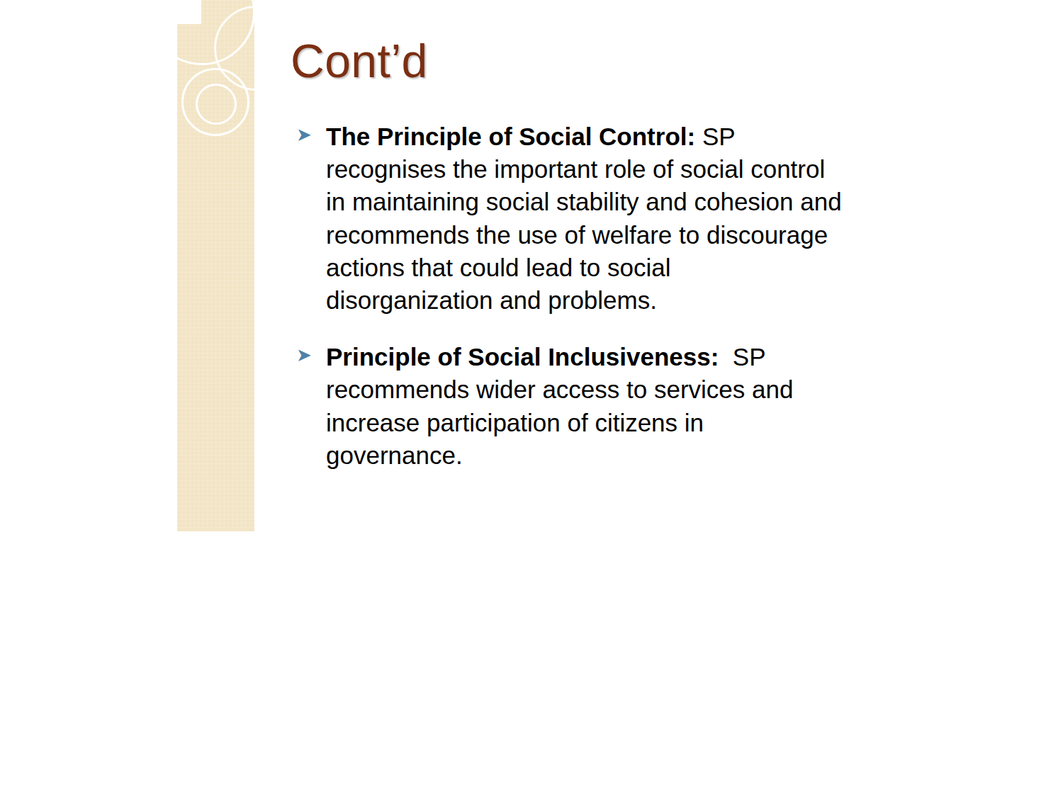Cont’d
The Principle of Social Control: SP recognises the important role of social control in maintaining social stability and cohesion and recommends the use of welfare to discourage actions that could lead to social disorganization and problems.
Principle of Social Inclusiveness: SP recommends wider access to services and increase participation of citizens in governance.